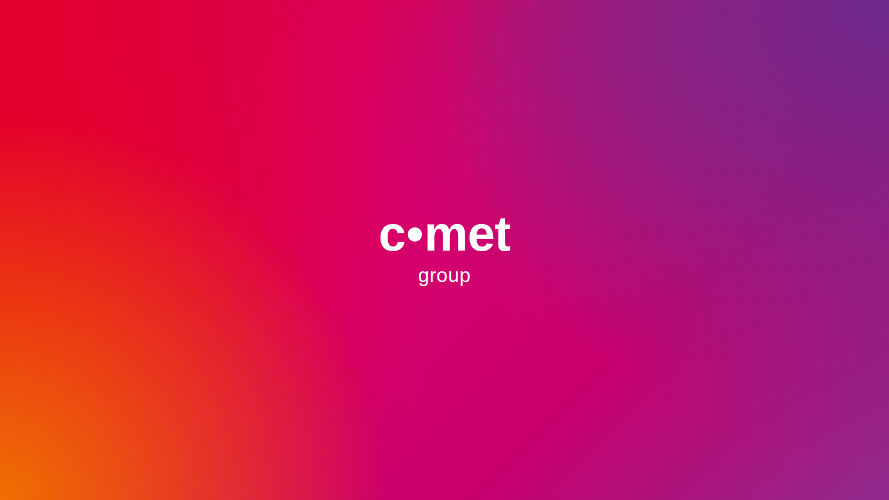c met
group